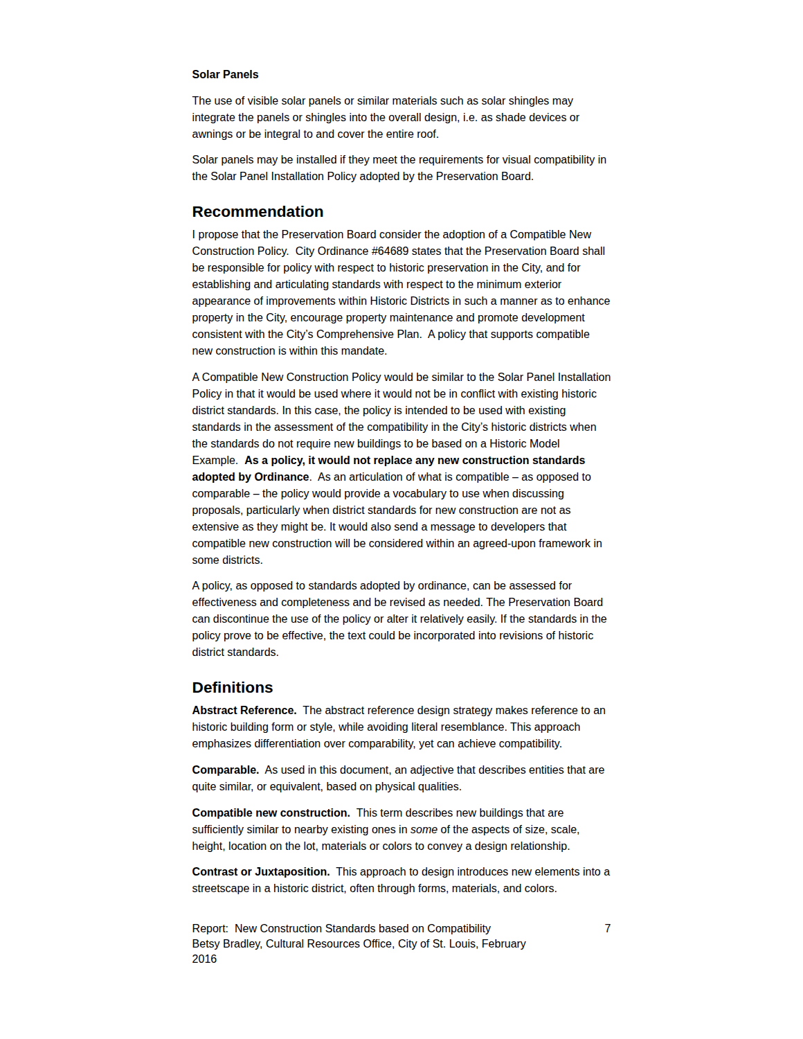Solar Panels
The use of visible solar panels or similar materials such as solar shingles may integrate the panels or shingles into the overall design, i.e. as shade devices or awnings or be integral to and cover the entire roof.
Solar panels may be installed if they meet the requirements for visual compatibility in the Solar Panel Installation Policy adopted by the Preservation Board.
Recommendation
I propose that the Preservation Board consider the adoption of a Compatible New Construction Policy. City Ordinance #64689 states that the Preservation Board shall be responsible for policy with respect to historic preservation in the City, and for establishing and articulating standards with respect to the minimum exterior appearance of improvements within Historic Districts in such a manner as to enhance property in the City, encourage property maintenance and promote development consistent with the City’s Comprehensive Plan. A policy that supports compatible new construction is within this mandate.
A Compatible New Construction Policy would be similar to the Solar Panel Installation Policy in that it would be used where it would not be in conflict with existing historic district standards. In this case, the policy is intended to be used with existing standards in the assessment of the compatibility in the City’s historic districts when the standards do not require new buildings to be based on a Historic Model Example. As a policy, it would not replace any new construction standards adopted by Ordinance. As an articulation of what is compatible – as opposed to comparable – the policy would provide a vocabulary to use when discussing proposals, particularly when district standards for new construction are not as extensive as they might be. It would also send a message to developers that compatible new construction will be considered within an agreed-upon framework in some districts.
A policy, as opposed to standards adopted by ordinance, can be assessed for effectiveness and completeness and be revised as needed. The Preservation Board can discontinue the use of the policy or alter it relatively easily. If the standards in the policy prove to be effective, the text could be incorporated into revisions of historic district standards.
Definitions
Abstract Reference. The abstract reference design strategy makes reference to an historic building form or style, while avoiding literal resemblance. This approach emphasizes differentiation over comparability, yet can achieve compatibility.
Comparable. As used in this document, an adjective that describes entities that are quite similar, or equivalent, based on physical qualities.
Compatible new construction. This term describes new buildings that are sufficiently similar to nearby existing ones in some of the aspects of size, scale, height, location on the lot, materials or colors to convey a design relationship.
Contrast or Juxtaposition. This approach to design introduces new elements into a streetscape in a historic district, often through forms, materials, and colors.
Report: New Construction Standards based on Compatibility
Betsy Bradley, Cultural Resources Office, City of St. Louis, February 2016
7